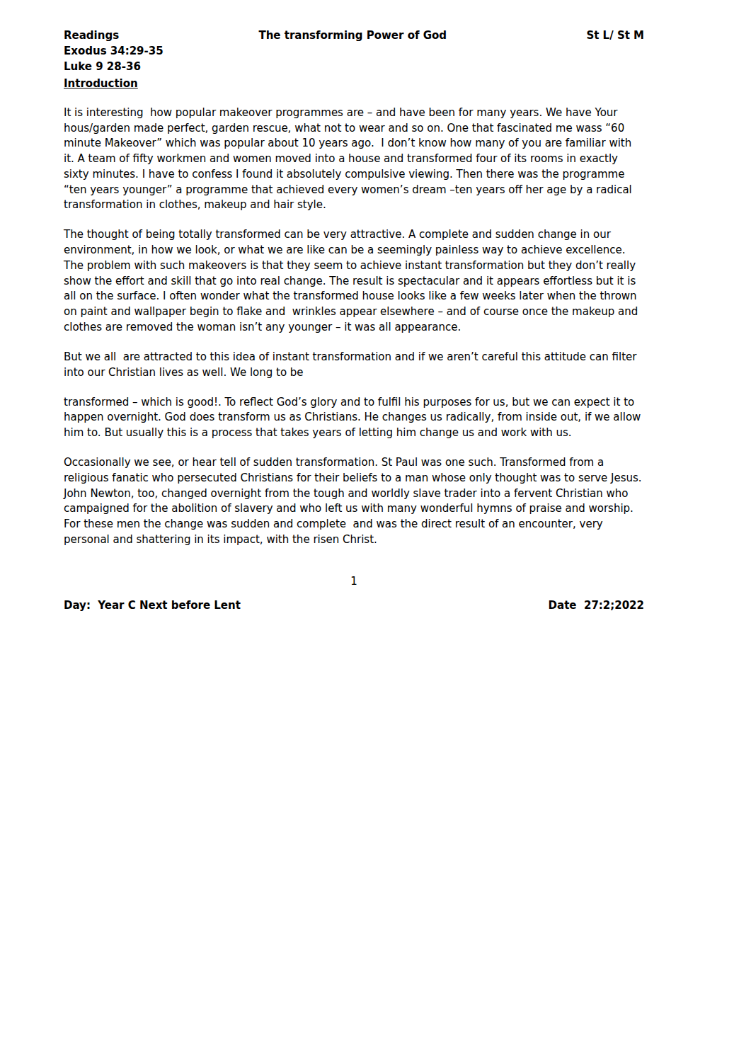Readings The transforming Power of God St L/ St M
Exodus 34:29-35
Luke 9 28-36
Introduction
It is interesting how popular makeover programmes are – and have been for many years. We have Your hous/garden made perfect, garden rescue, what not to wear and so on. One that fascinated me wass “60 minute Makeover” which was popular about 10 years ago. I don’t know how many of you are familiar with it. A team of fifty workmen and women moved into a house and transformed four of its rooms in exactly sixty minutes. I have to confess I found it absolutely compulsive viewing. Then there was the programme “ten years younger” a programme that achieved every women’s dream –ten years off her age by a radical transformation in clothes, makeup and hair style.
The thought of being totally transformed can be very attractive. A complete and sudden change in our environment, in how we look, or what we are like can be a seemingly painless way to achieve excellence. The problem with such makeovers is that they seem to achieve instant transformation but they don’t really show the effort and skill that go into real change. The result is spectacular and it appears effortless but it is all on the surface. I often wonder what the transformed house looks like a few weeks later when the thrown on paint and wallpaper begin to flake and wrinkles appear elsewhere – and of course once the makeup and clothes are removed the woman isn’t any younger – it was all appearance.
But we all are attracted to this idea of instant transformation and if we aren’t careful this attitude can filter into our Christian lives as well. We long to be
transformed – which is good!. To reflect God’s glory and to fulfil his purposes for us, but we can expect it to happen overnight. God does transform us as Christians. He changes us radically, from inside out, if we allow him to. But usually this is a process that takes years of letting him change us and work with us.
Occasionally we see, or hear tell of sudden transformation. St Paul was one such. Transformed from a religious fanatic who persecuted Christians for their beliefs to a man whose only thought was to serve Jesus. John Newton, too, changed overnight from the tough and worldly slave trader into a fervent Christian who campaigned for the abolition of slavery and who left us with many wonderful hymns of praise and worship. For these men the change was sudden and complete and was the direct result of an encounter, very personal and shattering in its impact, with the risen Christ.
1
Day: Year C Next before Lent Date 27:2;2022